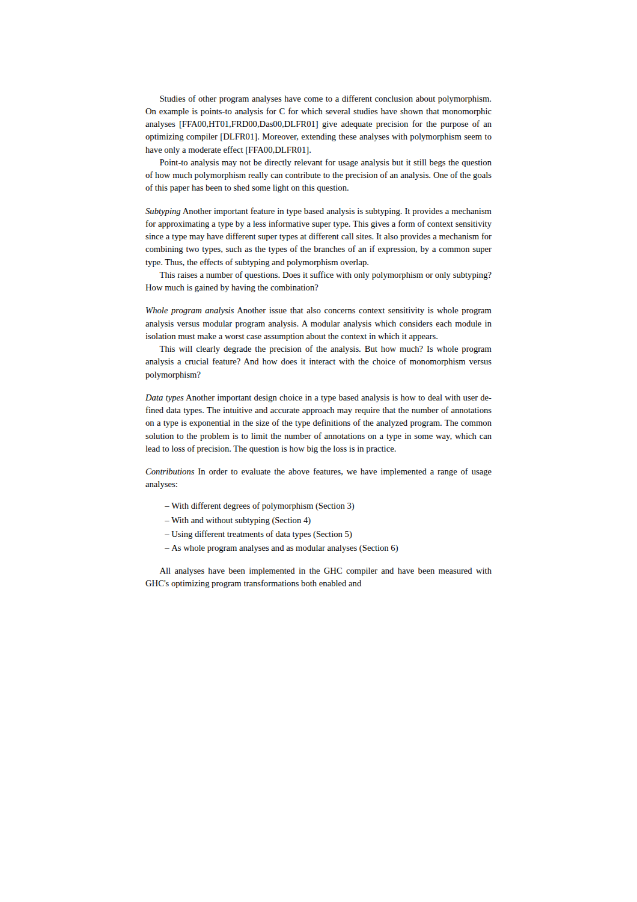Studies of other program analyses have come to a different conclusion about polymorphism. On example is points-to analysis for C for which several studies have shown that monomorphic analyses [FFA00,HT01,FRD00,Das00,DLFR01] give adequate precision for the purpose of an optimizing compiler [DLFR01]. Moreover, extending these analyses with polymorphism seem to have only a moderate effect [FFA00,DLFR01].
Point-to analysis may not be directly relevant for usage analysis but it still begs the question of how much polymorphism really can contribute to the precision of an analysis. One of the goals of this paper has been to shed some light on this question.
Subtyping Another important feature in type based analysis is subtyping. It provides a mechanism for approximating a type by a less informative super type. This gives a form of context sensitivity since a type may have different super types at different call sites. It also provides a mechanism for combining two types, such as the types of the branches of an if expression, by a common super type. Thus, the effects of subtyping and polymorphism overlap.
This raises a number of questions. Does it suffice with only polymorphism or only subtyping? How much is gained by having the combination?
Whole program analysis Another issue that also concerns context sensitivity is whole program analysis versus modular program analysis. A modular analysis which considers each module in isolation must make a worst case assumption about the context in which it appears.
This will clearly degrade the precision of the analysis. But how much? Is whole program analysis a crucial feature? And how does it interact with the choice of monomorphism versus polymorphism?
Data types Another important design choice in a type based analysis is how to deal with user defined data types. The intuitive and accurate approach may require that the number of annotations on a type is exponential in the size of the type definitions of the analyzed program. The common solution to the problem is to limit the number of annotations on a type in some way, which can lead to loss of precision. The question is how big the loss is in practice.
Contributions In order to evaluate the above features, we have implemented a range of usage analyses:
With different degrees of polymorphism (Section 3)
With and without subtyping (Section 4)
Using different treatments of data types (Section 5)
As whole program analyses and as modular analyses (Section 6)
All analyses have been implemented in the GHC compiler and have been measured with GHC's optimizing program transformations both enabled and